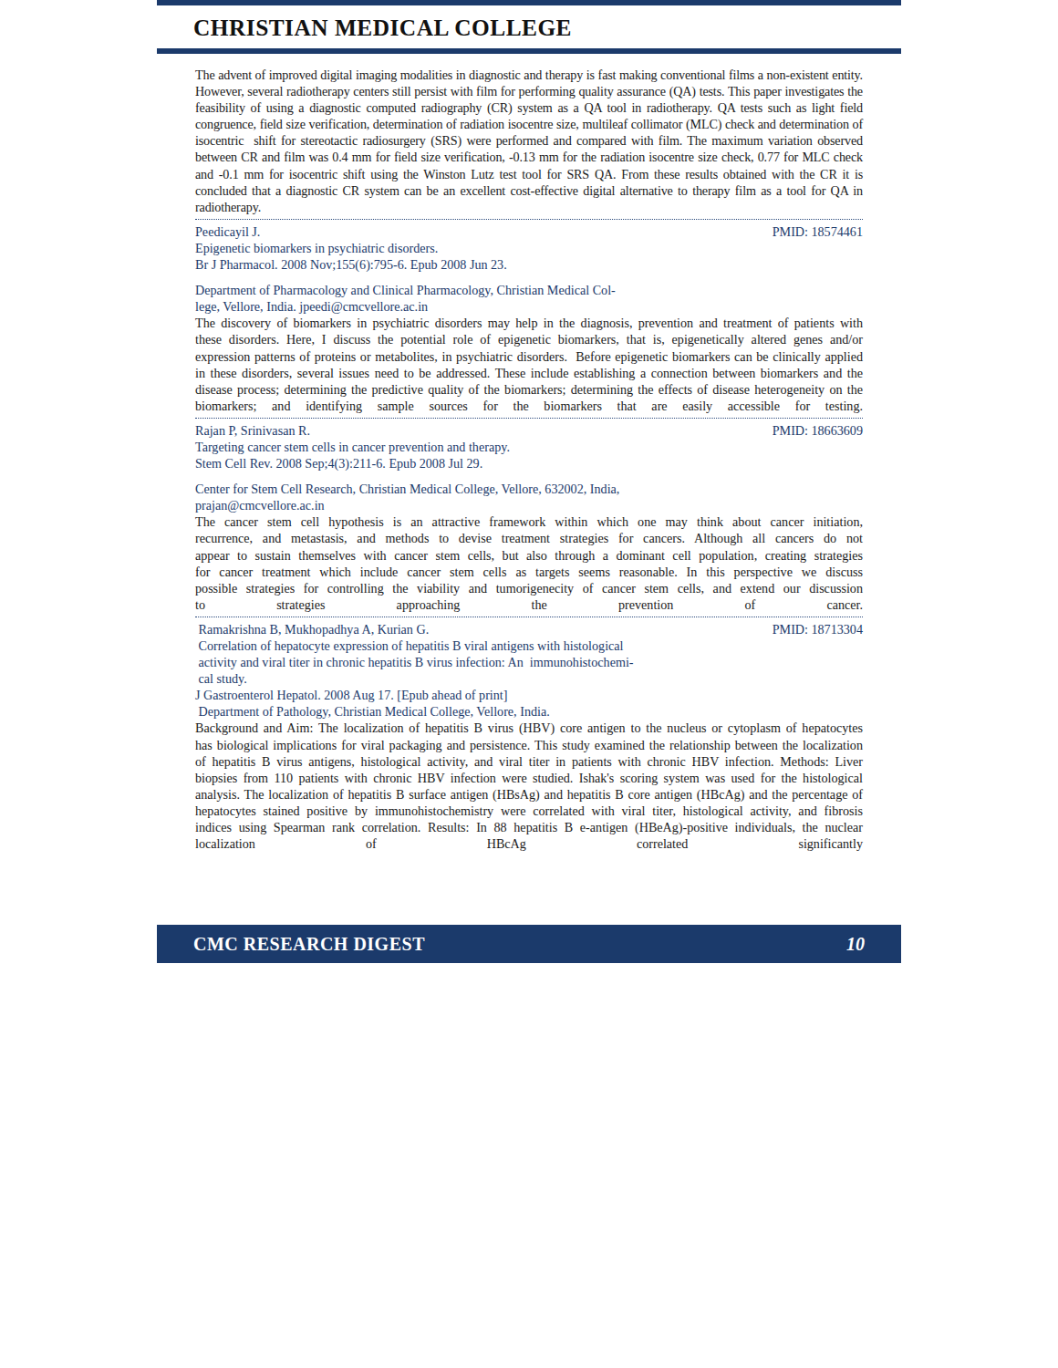Christian Medical College
The advent of improved digital imaging modalities in diagnostic and therapy is fast making conventional films a non-existent entity. However, several radiotherapy centers still persist with film for performing quality assurance (QA) tests. This paper investigates the feasibility of using a diagnostic computed radiography (CR) system as a QA tool in radiotherapy. QA tests such as light field congruence, field size verification, determination of radiation isocentre size, multileaf collimator (MLC) check and determination of isocentric shift for stereotactic radiosurgery (SRS) were performed and compared with film. The maximum variation observed between CR and film was 0.4 mm for field size verification, -0.13 mm for the radiation isocentre size check, 0.77 for MLC check and -0.1 mm for isocentric shift using the Winston Lutz test tool for SRS QA. From these results obtained with the CR it is concluded that a diagnostic CR system can be an excellent cost-effective digital alternative to therapy film as a tool for QA in radiotherapy.
Peedicayil J. PMID: 18574461
Epigenetic biomarkers in psychiatric disorders.
Br J Pharmacol. 2008 Nov;155(6):795-6. Epub 2008 Jun 23.
Department of Pharmacology and Clinical Pharmacology, Christian Medical Col-
lege, Vellore, India. jpeedi@cmcvellore.ac.in
The discovery of biomarkers in psychiatric disorders may help in the diagnosis, prevention and treatment of patients with these disorders. Here, I discuss the potential role of epigenetic biomarkers, that is, epigenetically altered genes and/or expression patterns of proteins or metabolites, in psychiatric disorders. Before epigenetic biomarkers can be clinically applied in these disorders, several issues need to be addressed. These include establishing a connection between biomarkers and the disease process; determining the predictive quality of the biomarkers; determining the effects of disease heterogeneity on the biomarkers; and identifying sample sources for the biomarkers that are easily accessible for testing.
Rajan P, Srinivasan R. PMID: 18663609
Targeting cancer stem cells in cancer prevention and therapy.
Stem Cell Rev. 2008 Sep;4(3):211-6. Epub 2008 Jul 29.
Center for Stem Cell Research, Christian Medical College, Vellore, 632002, India,
prajan@cmcvellore.ac.in
The cancer stem cell hypothesis is an attractive framework within which one may think about cancer initiation, recurrence, and metastasis, and methods to devise treatment strategies for cancers. Although all cancers do not appear to sustain themselves with cancer stem cells, but also through a dominant cell population, creating strategies for cancer treatment which include cancer stem cells as targets seems reasonable. In this perspective we discuss possible strategies for controlling the viability and tumorigenecity of cancer stem cells, and extend our discussion to strategies approaching the prevention of cancer.
Ramakrishna B, Mukhopadhya A, Kurian G. PMID: 18713304
Correlation of hepatocyte expression of hepatitis B viral antigens with histological
activity and viral titer in chronic hepatitis B virus infection: An immunohistochemi-
cal study.
J Gastroenterol Hepatol. 2008 Aug 17. [Epub ahead of print]
Department of Pathology, Christian Medical College, Vellore, India.
Background and Aim: The localization of hepatitis B virus (HBV) core antigen to the nucleus or cytoplasm of hepatocytes has biological implications for viral packaging and persistence. This study examined the relationship between the localization of hepatitis B virus antigens, histological activity, and viral titer in patients with chronic HBV infection. Methods: Liver biopsies from 110 patients with chronic HBV infection were studied. Ishak's scoring system was used for the histological analysis. The localization of hepatitis B surface antigen (HBsAg) and hepatitis B core antigen (HBcAg) and the percentage of hepatocytes stained positive by immunohistochemistry were correlated with viral titer, histological activity, and fibrosis indices using Spearman rank correlation. Results: In 88 hepatitis B e-antigen (HBeAg)-positive individuals, the nuclear localization of HBcAg correlated significantly
CMC Research Digest
10